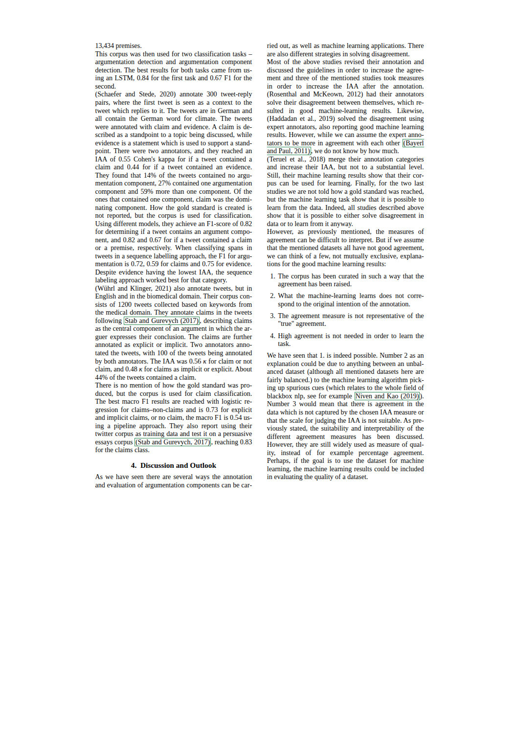13,434 premises.
This corpus was then used for two classification tasks – argumentation detection and argumentation component detection. The best results for both tasks came from using an LSTM, 0.84 for the first task and 0.67 F1 for the second.
(Schaefer and Stede, 2020) annotate 300 tweet-reply pairs, where the first tweet is seen as a context to the tweet which replies to it. The tweets are in German and all contain the German word for climate. The tweets were annotated with claim and evidence. A claim is described as a standpoint to a topic being discussed, while evidence is a statement which is used to support a standpoint. There were two annotators, and they reached an IAA of 0.55 Cohen's kappa for if a tweet contained a claim and 0.44 for if a tweet contained an evidence. They found that 14% of the tweets contained no argumentation component, 27% contained one argumentation component and 59% more than one component. Of the ones that contained one component, claim was the dominating component. How the gold standard is created is not reported, but the corpus is used for classification. Using different models, they achieve an F1-score of 0.82 for determining if a tweet contains an argument component, and 0.82 and 0.67 for if a tweet contained a claim or a premise, respectively. When classifying spans in tweets in a sequence labelling approach, the F1 for argumentation is 0.72, 0.59 for claims and 0.75 for evidence. Despite evidence having the lowest IAA, the sequence labeling approach worked best for that category.
(Wührl and Klinger, 2021) also annotate tweets, but in English and in the biomedical domain. Their corpus consists of 1200 tweets collected based on keywords from the medical domain. They annotate claims in the tweets following Stab and Gurevych (2017), describing claims as the central component of an argument in which the arguer expresses their conclusion. The claims are further annotated as explicit or implicit. Two annotators annotated the tweets, with 100 of the tweets being annotated by both annotators. The IAA was 0.56 κ for claim or not claim, and 0.48 κ for claims as implicit or explicit. About 44% of the tweets contained a claim.
There is no mention of how the gold standard was produced, but the corpus is used for claim classification. The best macro F1 results are reached with logistic regression for claims–non-claims and is 0.73 for explicit and implicit claims, or no claim, the macro F1 is 0.54 using a pipeline approach. They also report using their twitter corpus as training data and test it on a persuasive essays corpus (Stab and Gurevych, 2017), reaching 0.83 for the claims class.
4. Discussion and Outlook
As we have seen there are several ways the annotation and evaluation of argumentation components can be carried out, as well as machine learning applications. There are also different strategies in solving disagreement.
Most of the above studies revised their annotation and discussed the guidelines in order to increase the agreement and three of the mentioned studies took measures in order to increase the IAA after the annotation. (Rosenthal and McKeown, 2012) had their annotators solve their disagreement between themselves, which resulted in good machine-learning results. Likewise, (Haddadan et al., 2019) solved the disagreement using expert annotators, also reporting good machine learning results. However, while we can assume the expert annotators to be more in agreement with each other (Bayerl and Paul, 2011), we do not know by how much.
(Teruel et al., 2018) merge their annotation categories and increase their IAA, but not to a substantial level. Still, their machine learning results show that their corpus can be used for learning. Finally, for the two last studies we are not told how a gold standard was reached, but the machine learning task show that it is possible to learn from the data. Indeed, all studies described above show that it is possible to either solve disagreement in data or to learn from it anyway.
However, as previously mentioned, the measures of agreement can be difficult to interpret. But if we assume that the mentioned datasets all have not good agreement, we can think of a few, not mutually exclusive, explanations for the good machine learning results:
The corpus has been curated in such a way that the agreement has been raised.
What the machine-learning learns does not correspond to the original intention of the annotation.
The agreement measure is not representative of the "true" agreement.
High agreement is not needed in order to learn the task.
We have seen that 1. is indeed possible. Number 2 as an explanation could be due to anything between an unbalanced dataset (although all mentioned datasets here are fairly balanced.) to the machine learning algorithm picking up spurious cues (which relates to the whole field of blackbox nlp, see for example Niven and Kao (2019)). Number 3 would mean that there is agreement in the data which is not captured by the chosen IAA measure or that the scale for judging the IAA is not suitable. As previously stated, the suitability and interpretability of the different agreement measures has been discussed. However, they are still widely used as measure of quality, instead of for example percentage agreement. Perhaps, if the goal is to use the dataset for machine learning, the machine learning results could be included in evaluating the quality of a dataset.